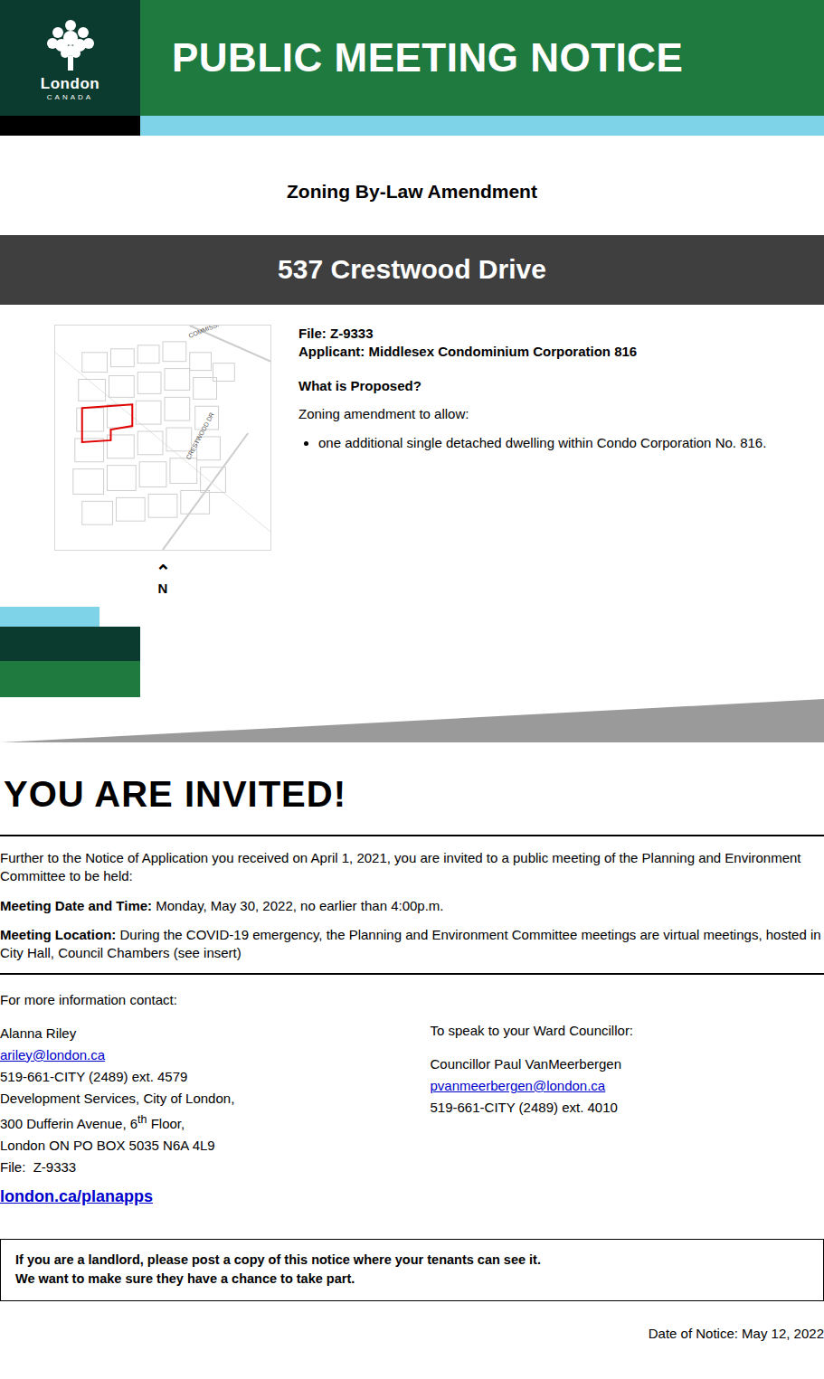London
CANADA
PUBLIC MEETING NOTICE
Zoning By-Law Amendment
537 Crestwood Drive
COMMISSIONERS RD W CRESTWOOD DR
⌃ N
File: Z-9333
Applicant: Middlesex Condominium Corporation 816
What is Proposed?
Zoning amendment to allow:
one additional single detached dwelling within Condo Corporation No. 816.
YOU ARE INVITED!
Further to the Notice of Application you received on April 1, 2021, you are invited to a public meeting of the Planning and Environment Committee to be held:
Meeting Date and Time: Monday, May 30, 2022, no earlier than 4:00p.m.
Meeting Location: During the COVID-19 emergency, the Planning and Environment Committee meetings are virtual meetings, hosted in City Hall, Council Chambers (see insert)
For more information contact:
Alanna Riley
ariley@london.ca
519-661-CITY (2489) ext. 4579
Development Services, City of London,
300 Dufferin Avenue, 6th Floor,
London ON PO BOX 5035 N6A 4L9
File: Z-9333
london.ca/planapps
To speak to your Ward Councillor:
Councillor Paul VanMeerbergen
pvanmeerbergen@london.ca
519-661-CITY (2489) ext. 4010
If you are a landlord, please post a copy of this notice where your tenants can see it.
We want to make sure they have a chance to take part.
Date of Notice: May 12, 2022